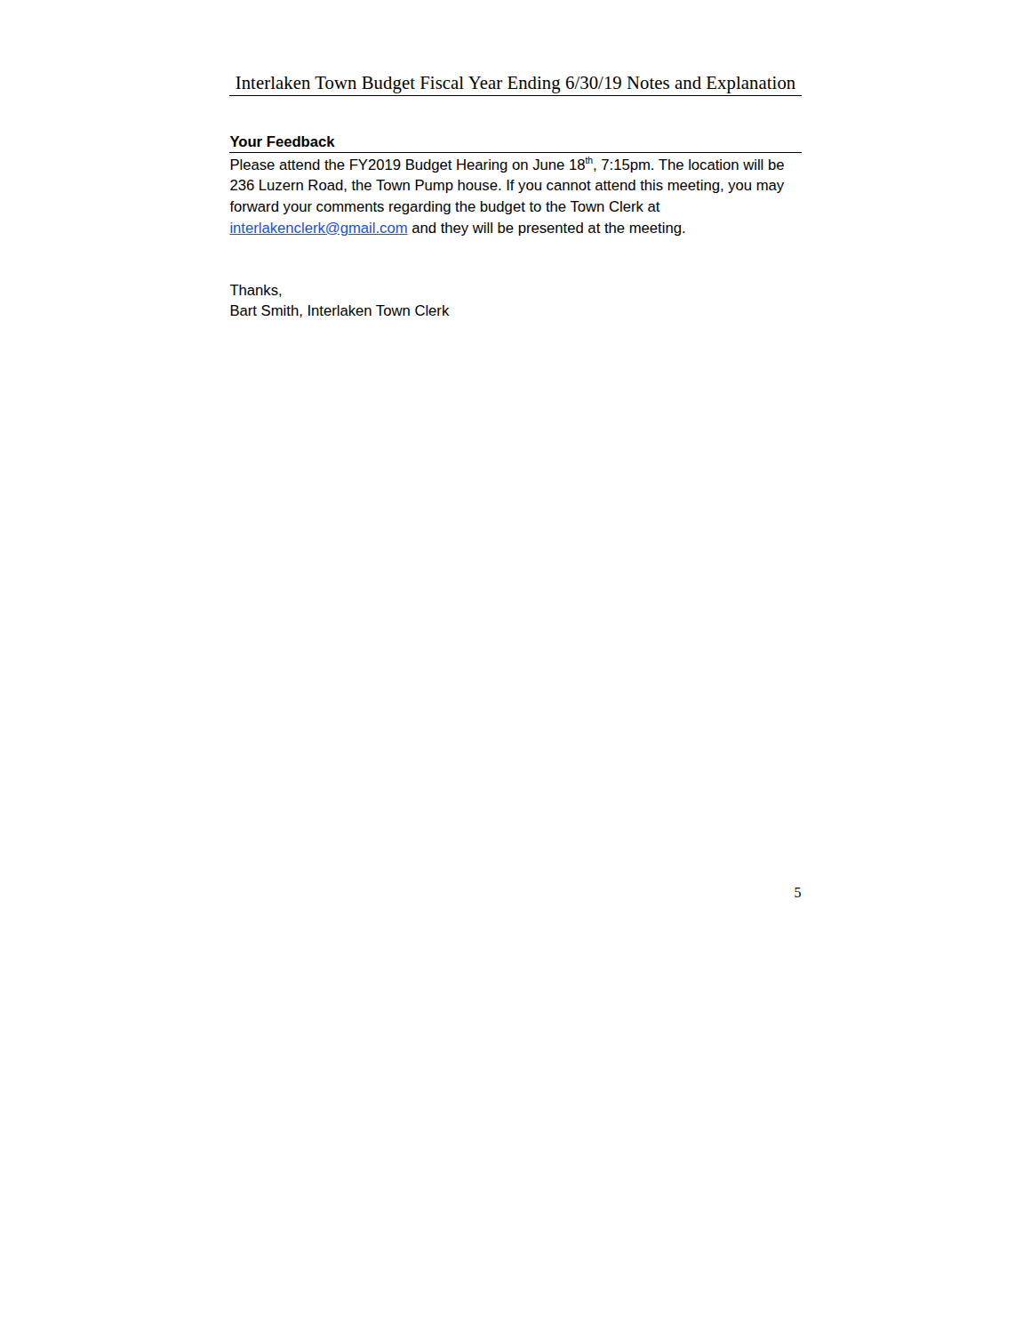Interlaken Town Budget Fiscal Year Ending 6/30/19 Notes and Explanation
Your Feedback
Please attend the FY2019 Budget Hearing on June 18th, 7:15pm. The location will be 236 Luzern Road, the Town Pump house. If you cannot attend this meeting, you may forward your comments regarding the budget to the Town Clerk at interlakenclerk@gmail.com and they will be presented at the meeting.
Thanks,
Bart Smith, Interlaken Town Clerk
5